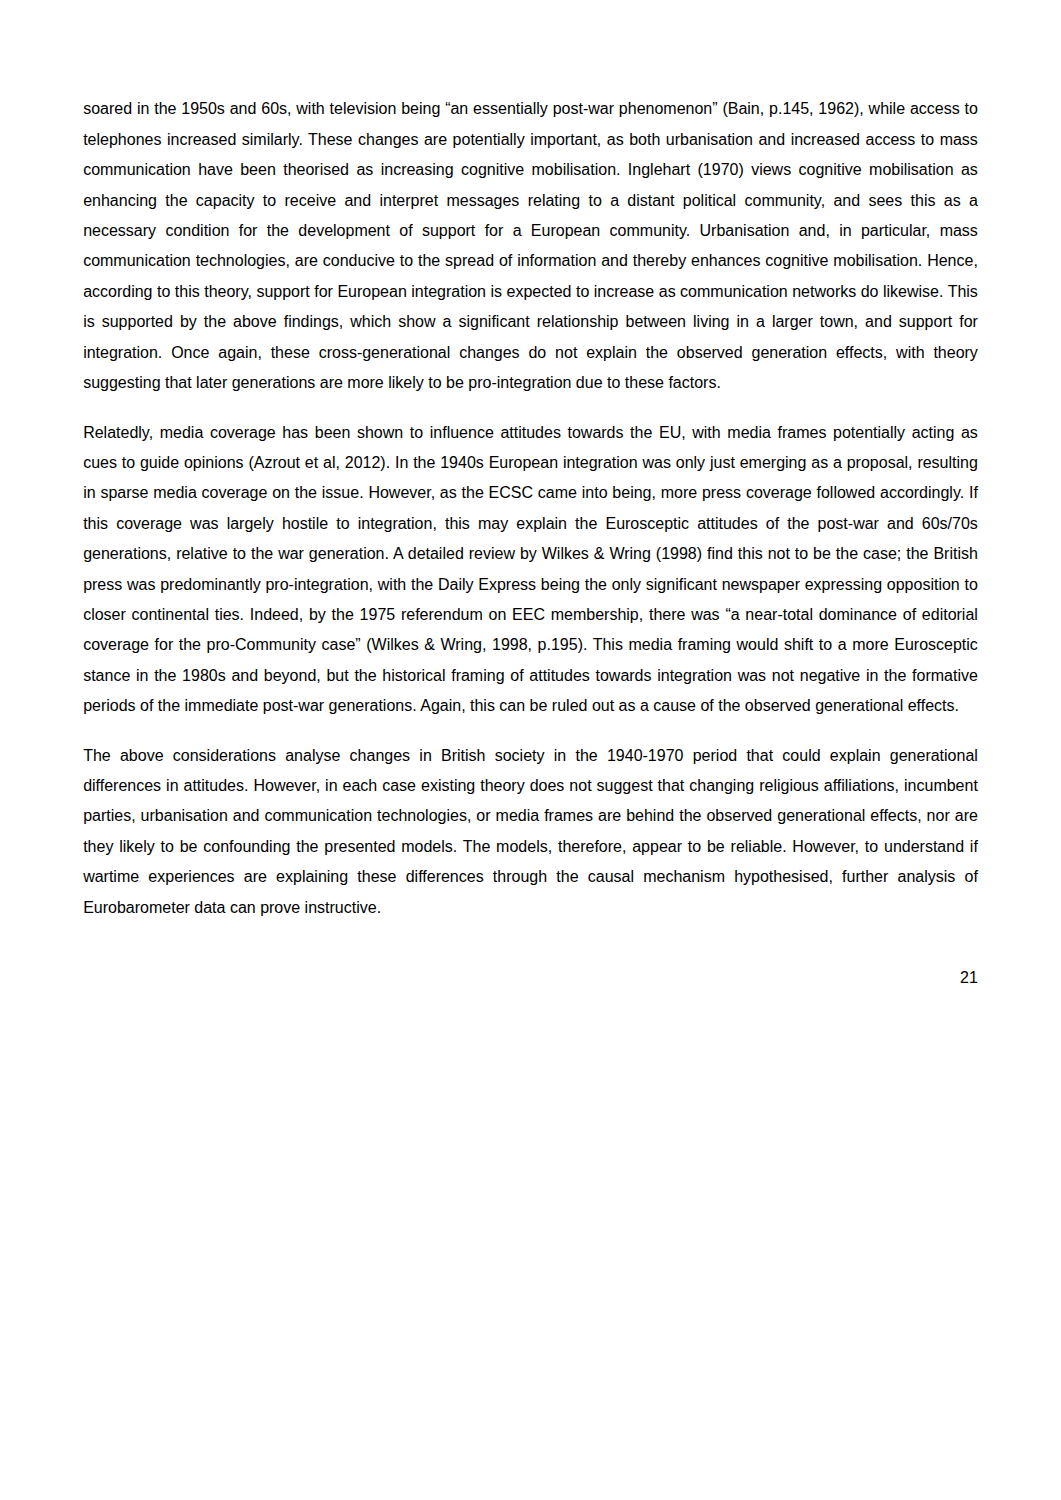soared in the 1950s and 60s, with television being “an essentially post-war phenomenon” (Bain, p.145, 1962), while access to telephones increased similarly. These changes are potentially important, as both urbanisation and increased access to mass communication have been theorised as increasing cognitive mobilisation. Inglehart (1970) views cognitive mobilisation as enhancing the capacity to receive and interpret messages relating to a distant political community, and sees this as a necessary condition for the development of support for a European community. Urbanisation and, in particular, mass communication technologies, are conducive to the spread of information and thereby enhances cognitive mobilisation. Hence, according to this theory, support for European integration is expected to increase as communication networks do likewise. This is supported by the above findings, which show a significant relationship between living in a larger town, and support for integration. Once again, these cross-generational changes do not explain the observed generation effects, with theory suggesting that later generations are more likely to be pro-integration due to these factors.
Relatedly, media coverage has been shown to influence attitudes towards the EU, with media frames potentially acting as cues to guide opinions (Azrout et al, 2012). In the 1940s European integration was only just emerging as a proposal, resulting in sparse media coverage on the issue. However, as the ECSC came into being, more press coverage followed accordingly. If this coverage was largely hostile to integration, this may explain the Eurosceptic attitudes of the post-war and 60s/70s generations, relative to the war generation. A detailed review by Wilkes & Wring (1998) find this not to be the case; the British press was predominantly pro-integration, with the Daily Express being the only significant newspaper expressing opposition to closer continental ties. Indeed, by the 1975 referendum on EEC membership, there was “a near-total dominance of editorial coverage for the pro-Community case” (Wilkes & Wring, 1998, p.195). This media framing would shift to a more Eurosceptic stance in the 1980s and beyond, but the historical framing of attitudes towards integration was not negative in the formative periods of the immediate post-war generations. Again, this can be ruled out as a cause of the observed generational effects.
The above considerations analyse changes in British society in the 1940-1970 period that could explain generational differences in attitudes. However, in each case existing theory does not suggest that changing religious affiliations, incumbent parties, urbanisation and communication technologies, or media frames are behind the observed generational effects, nor are they likely to be confounding the presented models. The models, therefore, appear to be reliable. However, to understand if wartime experiences are explaining these differences through the causal mechanism hypothesised, further analysis of Eurobarometer data can prove instructive.
21